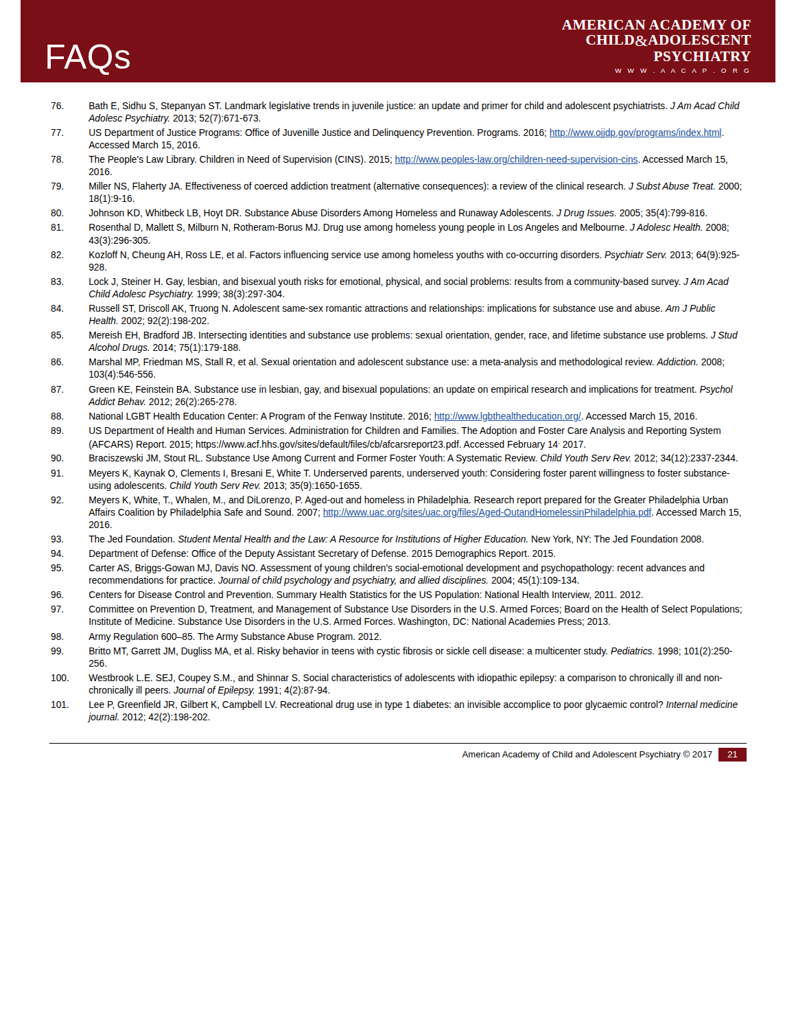FAQs
AMERICAN ACADEMY OF CHILD&ADOLESCENT PSYCHIATRY W W W . A A C A P . O R G
76. Bath E, Sidhu S, Stepanyan ST. Landmark legislative trends in juvenile justice: an update and primer for child and adolescent psychiatrists. J Am Acad Child Adolesc Psychiatry. 2013; 52(7):671-673.
77. US Department of Justice Programs: Office of Juvenille Justice and Delinquency Prevention. Programs. 2016; http://www.ojjdp.gov/programs/index.html. Accessed March 15, 2016.
78. The People's Law Library. Children in Need of Supervision (CINS). 2015; http://www.peoples-law.org/children-need-supervision-cins. Accessed March 15, 2016.
79. Miller NS, Flaherty JA. Effectiveness of coerced addiction treatment (alternative consequences): a review of the clinical research. J Subst Abuse Treat. 2000; 18(1):9-16.
80. Johnson KD, Whitbeck LB, Hoyt DR. Substance Abuse Disorders Among Homeless and Runaway Adolescents. J Drug Issues. 2005; 35(4):799-816.
81. Rosenthal D, Mallett S, Milburn N, Rotheram-Borus MJ. Drug use among homeless young people in Los Angeles and Melbourne. J Adolesc Health. 2008; 43(3):296-305.
82. Kozloff N, Cheung AH, Ross LE, et al. Factors influencing service use among homeless youths with co-occurring disorders. Psychiatr Serv. 2013; 64(9):925-928.
83. Lock J, Steiner H. Gay, lesbian, and bisexual youth risks for emotional, physical, and social problems: results from a community-based survey. J Am Acad Child Adolesc Psychiatry. 1999; 38(3):297-304.
84. Russell ST, Driscoll AK, Truong N. Adolescent same-sex romantic attractions and relationships: implications for substance use and abuse. Am J Public Health. 2002; 92(2):198-202.
85. Mereish EH, Bradford JB. Intersecting identities and substance use problems: sexual orientation, gender, race, and lifetime substance use problems. J Stud Alcohol Drugs. 2014; 75(1):179-188.
86. Marshal MP, Friedman MS, Stall R, et al. Sexual orientation and adolescent substance use: a meta-analysis and methodological review. Addiction. 2008; 103(4):546-556.
87. Green KE, Feinstein BA. Substance use in lesbian, gay, and bisexual populations: an update on empirical research and implications for treatment. Psychol Addict Behav. 2012; 26(2):265-278.
88. National LGBT Health Education Center: A Program of the Fenway Institute. 2016; http://www.lgbthealtheducation.org/. Accessed March 15, 2016.
89. US Department of Health and Human Services. Administration for Children and Families. The Adoption and Foster Care Analysis and Reporting System (AFCARS) Report. 2015; https://www.acf.hhs.gov/sites/default/files/cb/afcarsreport23.pdf. Accessed February 14, 2017.
90. Braciszewski JM, Stout RL. Substance Use Among Current and Former Foster Youth: A Systematic Review. Child Youth Serv Rev. 2012; 34(12):2337-2344.
91. Meyers K, Kaynak O, Clements I, Bresani E, White T. Underserved parents, underserved youth: Considering foster parent willingness to foster substance-using adolescents. Child Youth Serv Rev. 2013; 35(9):1650-1655.
92. Meyers K, White, T., Whalen, M., and DiLorenzo, P. Aged-out and homeless in Philadelphia. Research report prepared for the Greater Philadelphia Urban Affairs Coalition by Philadelphia Safe and Sound. 2007; http://www.uac.org/sites/uac.org/files/Aged-OutandHomelessinPhiladelphia.pdf. Accessed March 15, 2016.
93. The Jed Foundation. Student Mental Health and the Law: A Resource for Institutions of Higher Education. New York, NY: The Jed Foundation 2008.
94. Department of Defense: Office of the Deputy Assistant Secretary of Defense. 2015 Demographics Report. 2015.
95. Carter AS, Briggs-Gowan MJ, Davis NO. Assessment of young children's social-emotional development and psychopathology: recent advances and recommendations for practice. Journal of child psychology and psychiatry, and allied disciplines. 2004; 45(1):109-134.
96. Centers for Disease Control and Prevention. Summary Health Statistics for the US Population: National Health Interview, 2011. 2012.
97. Committee on Prevention D, Treatment, and Management of Substance Use Disorders in the U.S. Armed Forces; Board on the Health of Select Populations; Institute of Medicine. Substance Use Disorders in the U.S. Armed Forces. Washington, DC: National Academies Press; 2013.
98. Army Regulation 600–85. The Army Substance Abuse Program. 2012.
99. Britto MT, Garrett JM, Dugliss MA, et al. Risky behavior in teens with cystic fibrosis or sickle cell disease: a multicenter study. Pediatrics. 1998; 101(2):250-256.
100. Westbrook L.E. SEJ, Coupey S.M., and Shinnar S. Social characteristics of adolescents with idiopathic epilepsy: a comparison to chronically ill and non-chronically ill peers. Journal of Epilepsy. 1991; 4(2):87-94.
101. Lee P, Greenfield JR, Gilbert K, Campbell LV. Recreational drug use in type 1 diabetes: an invisible accomplice to poor glycaemic control? Internal medicine journal. 2012; 42(2):198-202.
American Academy of Child and Adolescent Psychiatry © 2017
21